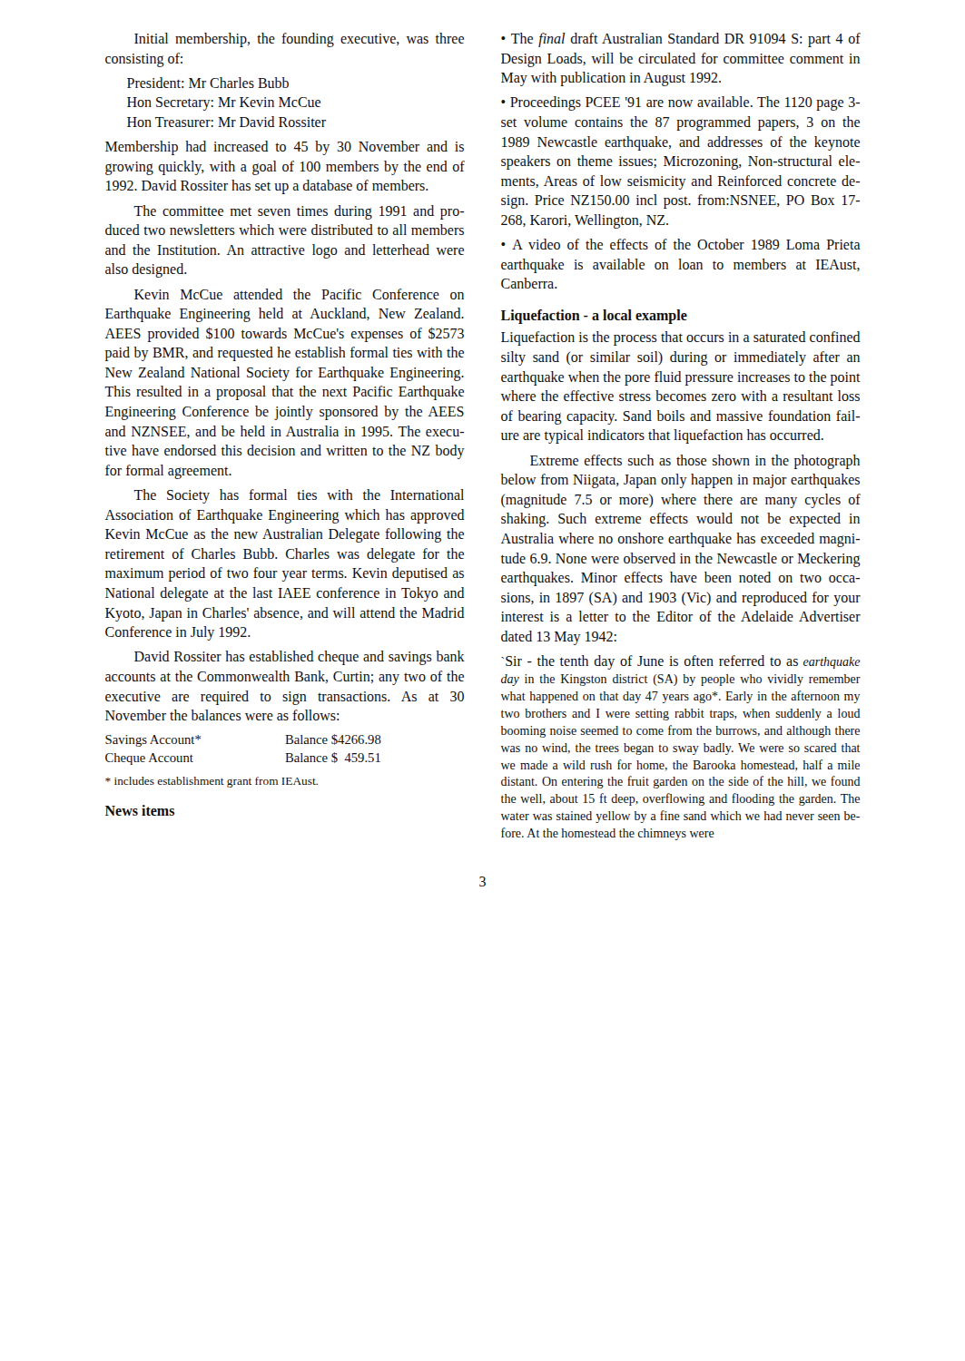Initial membership, the founding executive, was three consisting of:
President: Mr Charles Bubb Hon Secretary: Mr Kevin McCue Hon Treasurer: Mr David Rossiter
Membership had increased to 45 by 30 November and is growing quickly, with a goal of 100 members by the end of 1992. David Rossiter has set up a database of members.
The committee met seven times during 1991 and produced two newsletters which were distributed to all members and the Institution. An attractive logo and letterhead were also designed.
Kevin McCue attended the Pacific Conference on Earthquake Engineering held at Auckland, New Zealand. AEES provided $100 towards McCue's expenses of $2573 paid by BMR, and requested he establish formal ties with the New Zealand National Society for Earthquake Engineering. This resulted in a proposal that the next Pacific Earthquake Engineering Conference be jointly sponsored by the AEES and NZNSEE, and be held in Australia in 1995. The executive have endorsed this decision and written to the NZ body for formal agreement.
The Society has formal ties with the International Association of Earthquake Engineering which has approved Kevin McCue as the new Australian Delegate following the retirement of Charles Bubb. Charles was delegate for the maximum period of two four year terms. Kevin deputised as National delegate at the last IAEE conference in Tokyo and Kyoto, Japan in Charles' absence, and will attend the Madrid Conference in July 1992.
David Rossiter has established cheque and savings bank accounts at the Commonwealth Bank, Curtin; any two of the executive are required to sign transactions. As at 30 November the balances were as follows:
| Savings Account* | Balance $4266.98 |
| Cheque Account | Balance $ 459.51 |
* includes establishment grant from IEAust.
News items
The final draft Australian Standard DR 91094 S: part 4 of Design Loads, will be circulated for committee comment in May with publication in August 1992.
Proceedings PCEE '91 are now available. The 1120 page 3-set volume contains the 87 programmed papers, 3 on the 1989 Newcastle earthquake, and addresses of the keynote speakers on theme issues; Microzoning, Non-structural elements, Areas of low seismicity and Reinforced concrete design. Price NZ150.00 incl post. from:NSNEE, PO Box 17-268, Karori, Wellington, NZ.
A video of the effects of the October 1989 Loma Prieta earthquake is available on loan to members at IEAust, Canberra.
Liquefaction - a local example
Liquefaction is the process that occurs in a saturated confined silty sand (or similar soil) during or immediately after an earthquake when the pore fluid pressure increases to the point where the effective stress becomes zero with a resultant loss of bearing capacity. Sand boils and massive foundation failure are typical indicators that liquefaction has occurred.
Extreme effects such as those shown in the photograph below from Niigata, Japan only happen in major earthquakes (magnitude 7.5 or more) where there are many cycles of shaking. Such extreme effects would not be expected in Australia where no onshore earthquake has exceeded magnitude 6.9. None were observed in the Newcastle or Meckering earthquakes. Minor effects have been noted on two occasions, in 1897 (SA) and 1903 (Vic) and reproduced for your interest is a letter to the Editor of the Adelaide Advertiser dated 13 May 1942:
`Sir - the tenth day of June is often referred to as earthquake day in the Kingston district (SA) by people who vividly remember what happened on that day 47 years ago*. Early in the afternoon my two brothers and I were setting rabbit traps, when suddenly a loud booming noise seemed to come from the burrows, and although there was no wind, the trees began to sway badly. We were so scared that we made a wild rush for home, the Barooka homestead, half a mile distant. On entering the fruit garden on the side of the hill, we found the well, about 15 ft deep, overflowing and flooding the garden. The water was stained yellow by a fine sand which we had never seen before. At the homestead the chimneys were
3